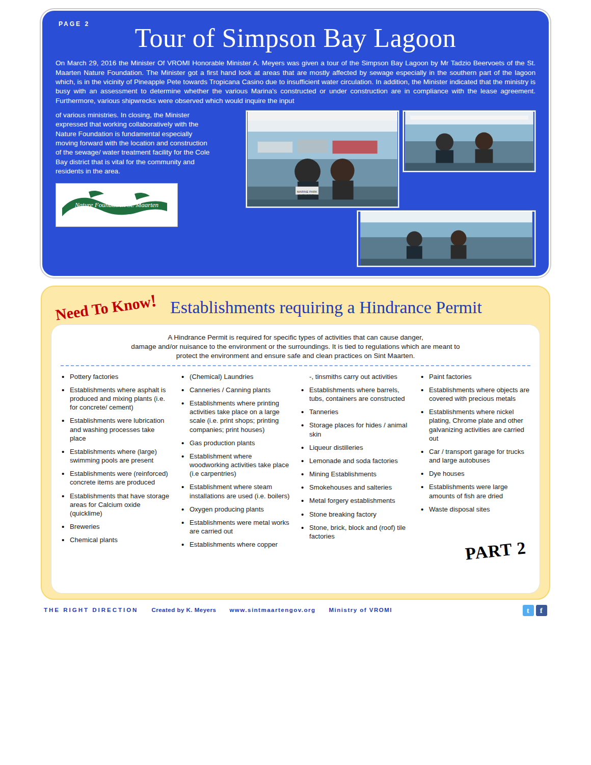PAGE 2
Tour of Simpson Bay Lagoon
On March 29, 2016 the Minister Of VROMI Honorable Minister A. Meyers was given a tour of the Simpson Bay Lagoon by Mr Tadzio Beervoets of the St. Maarten Nature Foundation. The Minister got a first hand look at areas that are mostly affected by sewage especially in the southern part of the lagoon which, is in the vicinity of Pineapple Pete towards Tropicana Casino due to insufficient water circulation. In addition, the Minister indicated that the ministry is busy with an assessment to determine whether the various Marina's constructed or under construction are in compliance with the lease agreement. Furthermore, various shipwrecks were observed which would inquire the input
of various ministries. In closing, the Minister expressed that working collaboratively with the Nature Foundation is fundamental especially moving forward with the location and construction of the sewage/ water treatment facility for the Cole Bay district that is vital for the community and residents in the area.
Nature Foundation St. Maarten
MARINE PARK AUTHORITY
Need To Know!
Establishments requiring a Hindrance Permit
A Hindrance Permit is required for specific types of activities that can cause danger,
damage and/or nuisance to the environment or the surroundings. It is tied to regulations which are meant to
protect the environment and ensure safe and clean practices on Sint Maarten.
Pottery factories
Establishments where asphalt is produced and mixing plants (i.e. for concrete/ cement)
Establishments were lubrication and washing processes take place
Establishments where (large) swimming pools are present
Establishments were (reinforced) concrete items are produced
Establishments that have storage areas for Calcium oxide (quicklime)
Breweries
Chemical plants
(Chemical) Laundries
Canneries / Canning plants
Establishments where printing activities take place on a large scale (i.e. print shops; printing companies; print houses)
Gas production plants
Establishment where woodworking activities take place (i.e carpentries)
Establishment where steam installations are used (i.e. boilers)
Oxygen producing plants
Establishments were metal works are carried out
Establishments where copper
-, tinsmiths carry out activities
Establishments where barrels, tubs, containers are constructed
Tanneries
Storage places for hides / animal skin
Liqueur distilleries
Lemonade and soda factories
Mining Establishments
Smokehouses and salteries
Metal forgery establishments
Stone breaking factory
Stone, brick, block and (roof) tile factories
Paint factories
Establishments where objects are covered with precious metals
Establishments where nickel plating, Chrome plate and other galvanizing activities are carried out
Car / transport garage for trucks and large autobuses
Dye houses
Establishments were large amounts of fish are dried
Waste disposal sites
PART 2
THE RIGHT DIRECTION Created by K. Meyers www.sintmaartengov.org Ministry of VROMI tf